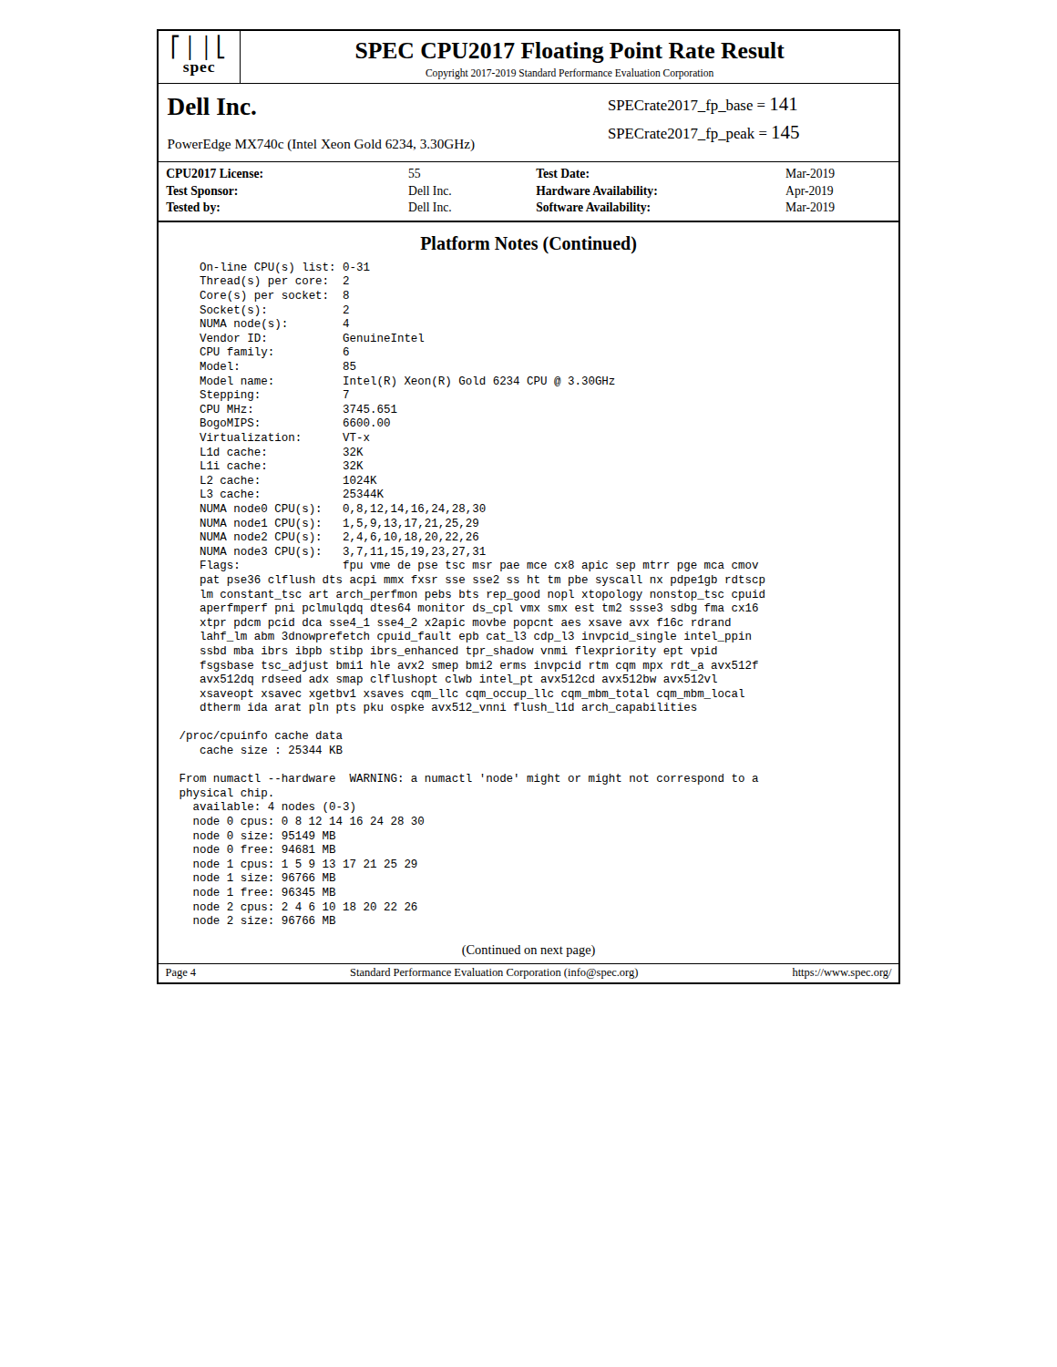⎡││⎣
spec
SPEC CPU2017 Floating Point Rate Result
Copyright 2017-2019 Standard Performance Evaluation Corporation
Dell Inc.
PowerEdge MX740c (Intel Xeon Gold 6234, 3.30GHz)
SPECrate2017_fp_base = 141
SPECrate2017_fp_peak = 145
| CPU2017 License: | 55 |
| Test Sponsor: | Dell Inc. |
| Tested by: | Dell Inc. |
| Test Date: | Mar-2019 |
| Hardware Availability: | Apr-2019 |
| Software Availability: | Mar-2019 |
Platform Notes (Continued)
     On-line CPU(s) list: 0-31
     Thread(s) per core:  2
     Core(s) per socket:  8
     Socket(s):           2
     NUMA node(s):        4
     Vendor ID:           GenuineIntel
     CPU family:          6
     Model:               85
     Model name:          Intel(R) Xeon(R) Gold 6234 CPU @ 3.30GHz
     Stepping:            7
     CPU MHz:             3745.651
     BogoMIPS:            6600.00
     Virtualization:      VT-x
     L1d cache:           32K
     L1i cache:           32K
     L2 cache:            1024K
     L3 cache:            25344K
     NUMA node0 CPU(s):   0,8,12,14,16,24,28,30
     NUMA node1 CPU(s):   1,5,9,13,17,21,25,29
     NUMA node2 CPU(s):   2,4,6,10,18,20,22,26
     NUMA node3 CPU(s):   3,7,11,15,19,23,27,31
     Flags:               fpu vme de pse tsc msr pae mce cx8 apic sep mtrr pge mca cmov
     pat pse36 clflush dts acpi mmx fxsr sse sse2 ss ht tm pbe syscall nx pdpe1gb rdtscp
     lm constant_tsc art arch_perfmon pebs bts rep_good nopl xtopology nonstop_tsc cpuid
     aperfmperf pni pclmulqdq dtes64 monitor ds_cpl vmx smx est tm2 ssse3 sdbg fma cx16
     xtpr pdcm pcid dca sse4_1 sse4_2 x2apic movbe popcnt aes xsave avx f16c rdrand
     lahf_lm abm 3dnowprefetch cpuid_fault epb cat_l3 cdp_l3 invpcid_single intel_ppin
     ssbd mba ibrs ibpb stibp ibrs_enhanced tpr_shadow vnmi flexpriority ept vpid
     fsgsbase tsc_adjust bmi1 hle avx2 smep bmi2 erms invpcid rtm cqm mpx rdt_a avx512f
     avx512dq rdseed adx smap clflushopt clwb intel_pt avx512cd avx512bw avx512vl
     xsaveopt xsavec xgetbv1 xsaves cqm_llc cqm_occup_llc cqm_mbm_total cqm_mbm_local
     dtherm ida arat pln pts pku ospke avx512_vnni flush_l1d arch_capabilities

  /proc/cpuinfo cache data
     cache size : 25344 KB

  From numactl --hardware  WARNING: a numactl 'node' might or might not correspond to a
  physical chip.
    available: 4 nodes (0-3)
    node 0 cpus: 0 8 12 14 16 24 28 30
    node 0 size: 95149 MB
    node 0 free: 94681 MB
    node 1 cpus: 1 5 9 13 17 21 25 29
    node 1 size: 96766 MB
    node 1 free: 96345 MB
    node 2 cpus: 2 4 6 10 18 20 22 26
    node 2 size: 96766 MB
(Continued on next page)
Page 4
Standard Performance Evaluation Corporation (info@spec.org)
https://www.spec.org/